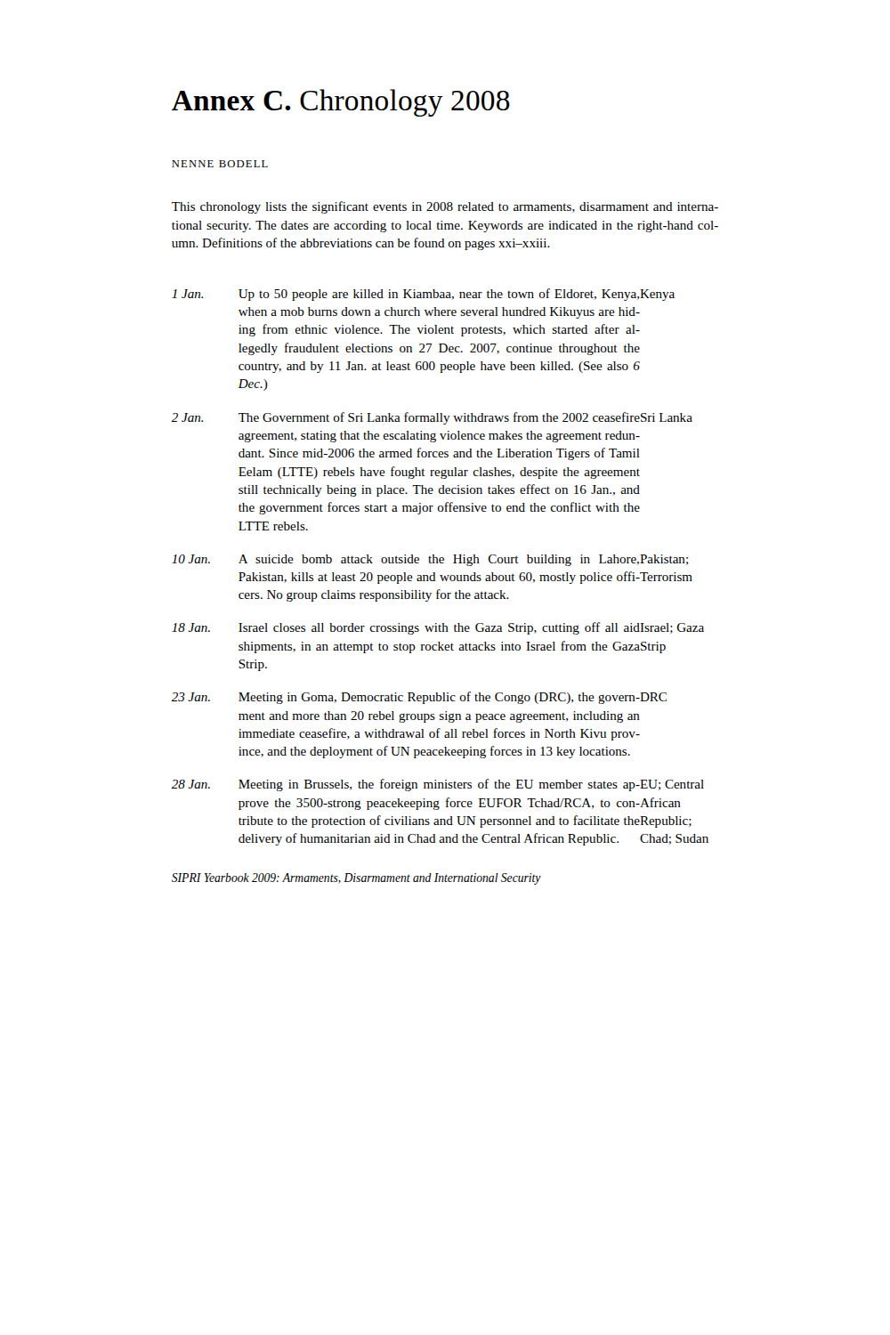Annex C. Chronology 2008
Nenne Bodell
This chronology lists the significant events in 2008 related to armaments, disarmament and international security. The dates are according to local time. Keywords are indicated in the right-hand column. Definitions of the abbreviations can be found on pages xxi–xxiii.
| 1 Jan. | Up to 50 people are killed in Kiambaa, near the town of Eldoret, Kenya, when a mob burns down a church where several hundred Kikuyus are hiding from ethnic violence. The violent protests, which started after allegedly fraudulent elections on 27 Dec. 2007, continue throughout the country, and by 11 Jan. at least 600 people have been killed. (See also 6 Dec. ) | Kenya |
| 2 Jan. | The Government of Sri Lanka formally withdraws from the 2002 ceasefire agreement, stating that the escalating violence makes the agreement redundant. Since mid-2006 the armed forces and the Liberation Tigers of Tamil Eelam (LTTE) rebels have fought regular clashes, despite the agreement still technically being in place. The decision takes effect on 16 Jan., and the government forces start a major offensive to end the conflict with the LTTE rebels. | Sri Lanka |
| 10 Jan. | A suicide bomb attack outside the High Court building in Lahore, Pakistan, kills at least 20 people and wounds about 60, mostly police officers. No group claims responsibility for the attack. | Pakistan; Terrorism |
| 18 Jan. | Israel closes all border crossings with the Gaza Strip, cutting off all aid shipments, in an attempt to stop rocket attacks into Israel from the Gaza Strip. | Israel; Gaza Strip |
| 23 Jan. | Meeting in Goma, Democratic Republic of the Congo (DRC), the government and more than 20 rebel groups sign a peace agreement, including an immediate ceasefire, a withdrawal of all rebel forces in North Kivu province, and the deployment of UN peacekeeping forces in 13 key locations. | DRC |
| 28 Jan. | Meeting in Brussels, the foreign ministers of the EU member states approve the 3500-strong peacekeeping force EUFOR Tchad/RCA, to contribute to the protection of civilians and UN personnel and to facilitate the delivery of humanitarian aid in Chad and the Central African Republic. | EU; Central African Republic; Chad; Sudan |
SIPRI Yearbook 2009: Armaments, Disarmament and International Security